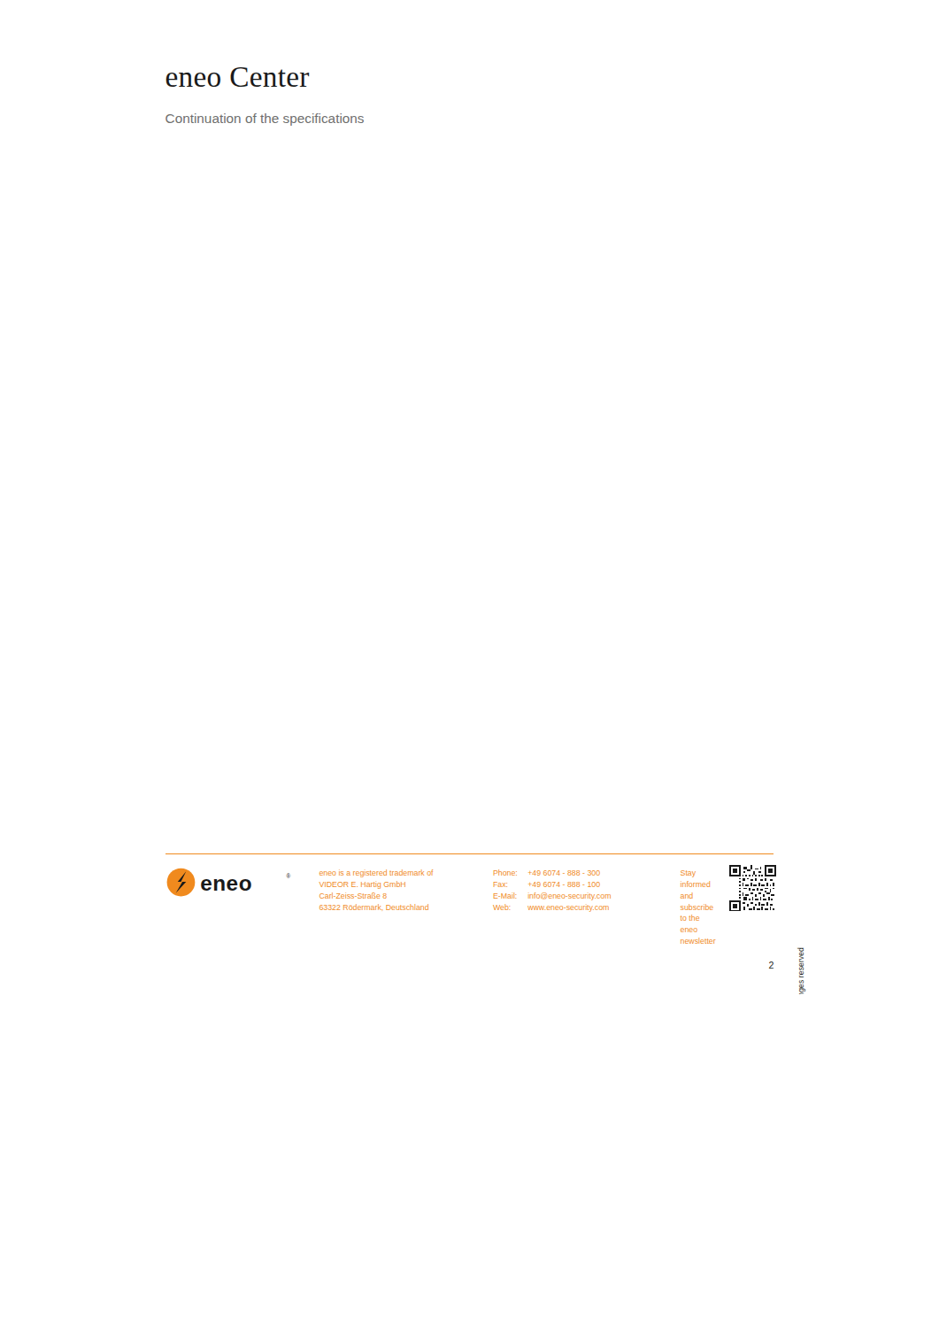eneo Center
Continuation of the specifications
eneo ®
eneo is a registered trademark of
VIDEOR E. Hartig GmbH
Carl-Zeiss-Straße 8
63322 Rödermark, Deutschland
| Phone: | +49 6074 - 888 - 300 |
| Fax: | +49 6074 - 888 - 100 |
| E-Mail: | info@eneo-security.com |
| Web: | www.eneo-security.com |
Stay informed and subscribe
to the eneo newsletter
2
© Copyright eneo by VIDEOR E. Hartig GmbH, July 2, 2022 - Technical changes reserved